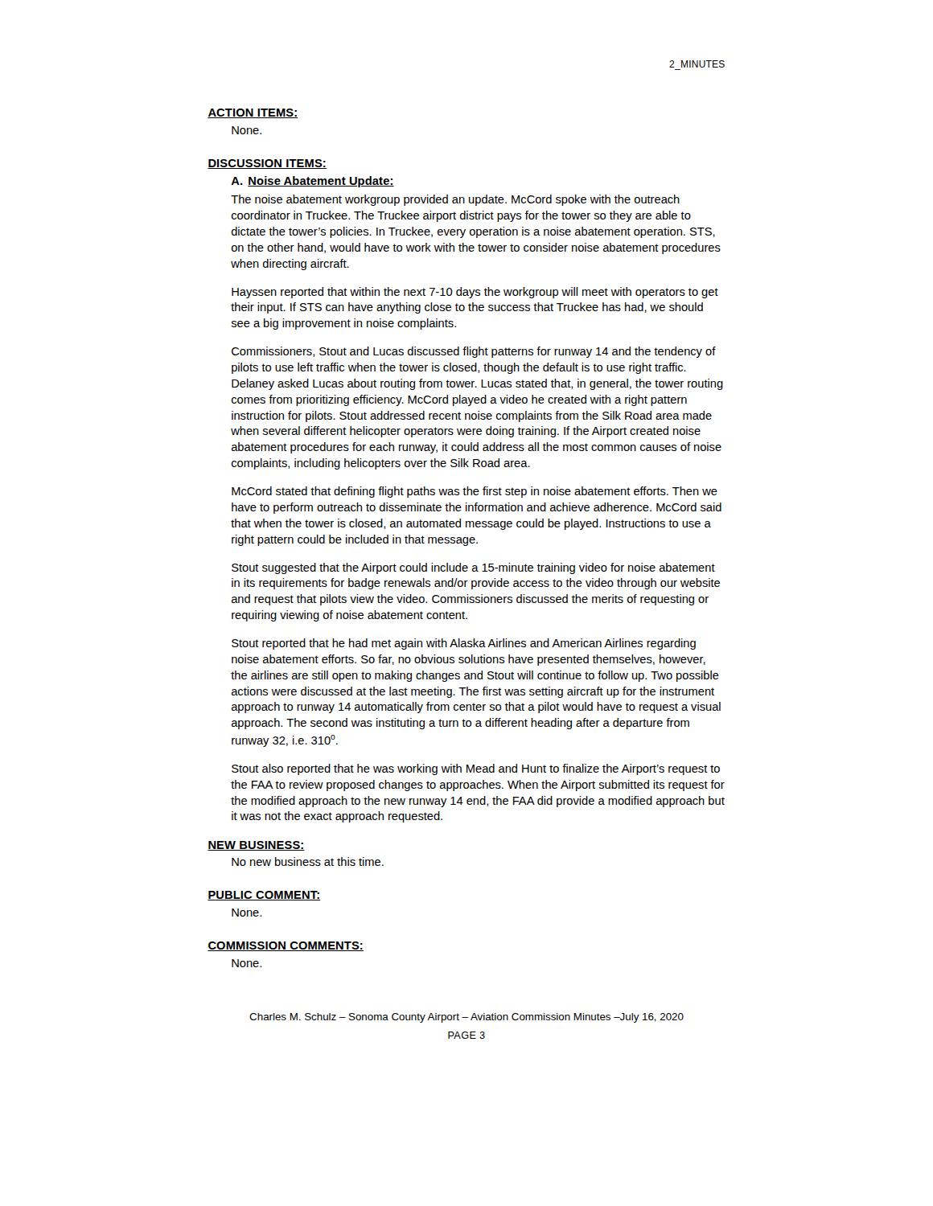2_MINUTES
ACTION ITEMS:
None.
DISCUSSION ITEMS:
A. Noise Abatement Update:
The noise abatement workgroup provided an update. McCord spoke with the outreach coordinator in Truckee. The Truckee airport district pays for the tower so they are able to dictate the tower’s policies. In Truckee, every operation is a noise abatement operation. STS, on the other hand, would have to work with the tower to consider noise abatement procedures when directing aircraft.
Hayssen reported that within the next 7-10 days the workgroup will meet with operators to get their input. If STS can have anything close to the success that Truckee has had, we should see a big improvement in noise complaints.
Commissioners, Stout and Lucas discussed flight patterns for runway 14 and the tendency of pilots to use left traffic when the tower is closed, though the default is to use right traffic. Delaney asked Lucas about routing from tower. Lucas stated that, in general, the tower routing comes from prioritizing efficiency. McCord played a video he created with a right pattern instruction for pilots. Stout addressed recent noise complaints from the Silk Road area made when several different helicopter operators were doing training. If the Airport created noise abatement procedures for each runway, it could address all the most common causes of noise complaints, including helicopters over the Silk Road area.
McCord stated that defining flight paths was the first step in noise abatement efforts. Then we have to perform outreach to disseminate the information and achieve adherence. McCord said that when the tower is closed, an automated message could be played. Instructions to use a right pattern could be included in that message.
Stout suggested that the Airport could include a 15-minute training video for noise abatement in its requirements for badge renewals and/or provide access to the video through our website and request that pilots view the video. Commissioners discussed the merits of requesting or requiring viewing of noise abatement content.
Stout reported that he had met again with Alaska Airlines and American Airlines regarding noise abatement efforts. So far, no obvious solutions have presented themselves, however, the airlines are still open to making changes and Stout will continue to follow up. Two possible actions were discussed at the last meeting. The first was setting aircraft up for the instrument approach to runway 14 automatically from center so that a pilot would have to request a visual approach. The second was instituting a turn to a different heading after a departure from runway 32, i.e. 310o.
Stout also reported that he was working with Mead and Hunt to finalize the Airport’s request to the FAA to review proposed changes to approaches. When the Airport submitted its request for the modified approach to the new runway 14 end, the FAA did provide a modified approach but it was not the exact approach requested.
NEW BUSINESS:
No new business at this time.
PUBLIC COMMENT:
None.
COMMISSION COMMENTS:
None.
Charles M. Schulz – Sonoma County Airport – Aviation Commission Minutes –July 16, 2020
PAGE 3